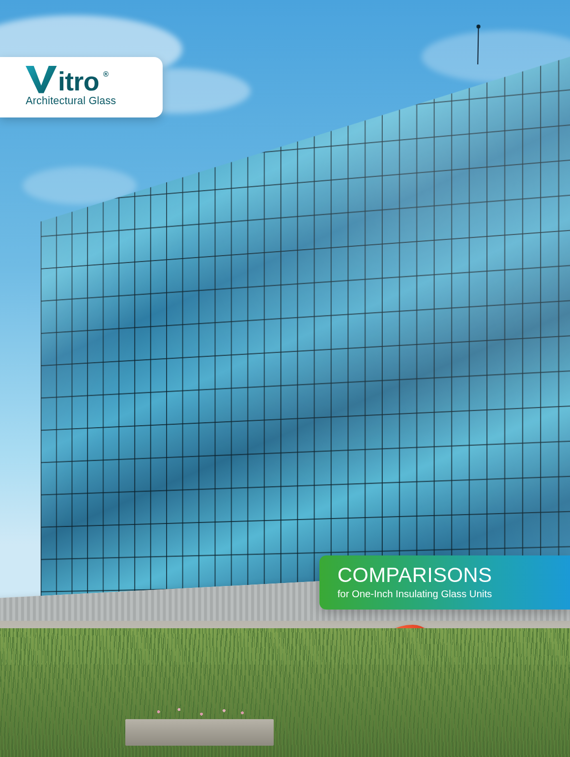DAIMLER
itro®
Architectural Glass
COMPARISONS
for One-Inch Insulating Glass Units